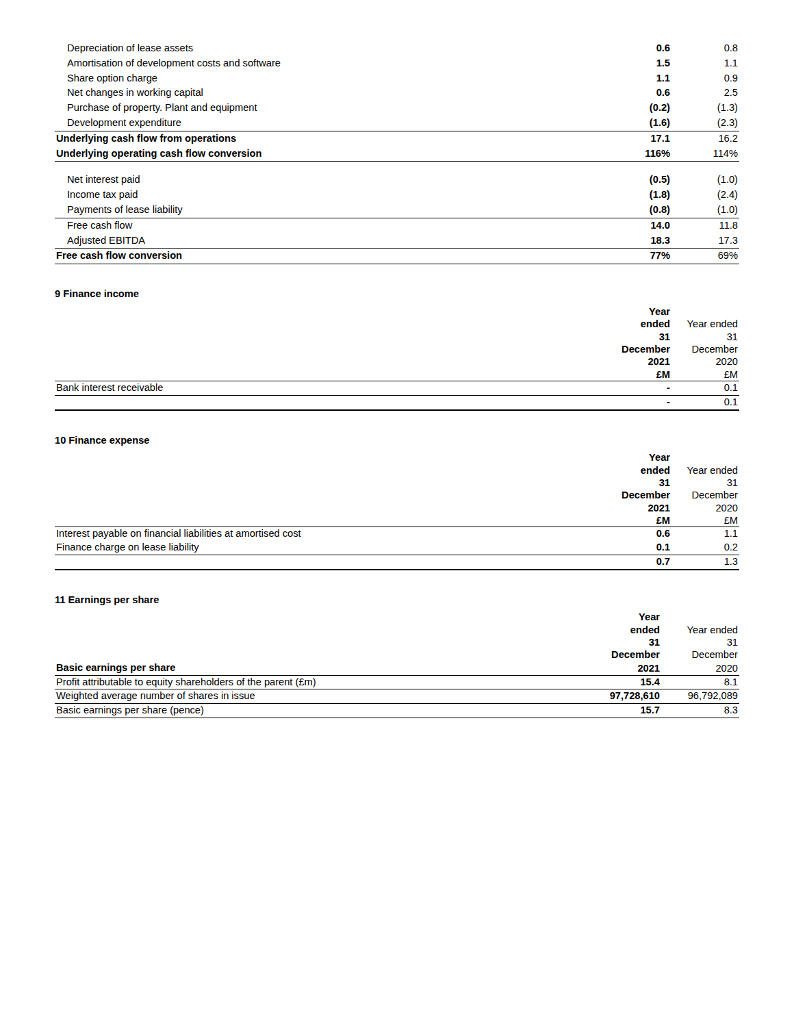| Depreciation of lease assets | 0.6 | 0.8 |
| Amortisation of development costs and software | 1.5 | 1.1 |
| Share option charge | 1.1 | 0.9 |
| Net changes in working capital | 0.6 | 2.5 |
| Purchase of property. Plant and equipment | (0.2) | (1.3) |
| Development expenditure | (1.6) | (2.3) |
| Underlying cash flow from operations | 17.1 | 16.2 |
| Underlying operating cash flow conversion | 116% | 114% |
| Net interest paid | (0.5) | (1.0) |
| Income tax paid | (1.8) | (2.4) |
| Payments of lease liability | (0.8) | (1.0) |
| Free cash flow | 14.0 | 11.8 |
| Adjusted EBITDA | 18.3 | 17.3 |
| Free cash flow conversion | 77% | 69% |
9 Finance income
| | Year ended | Year ended |
| | 31 | 31 |
| | December | December |
| | 2021 | 2020 |
| | £M | £M |
| Bank interest receivable | - | 0.1 |
| | - | 0.1 |
10 Finance expense
| | Year ended | Year ended |
| | 31 | 31 |
| | December | December |
| | 2021 | 2020 |
| | £M | £M |
| Interest payable on financial liabilities at amortised cost | 0.6 | 1.1 |
| Finance charge on lease liability | 0.1 | 0.2 |
| | 0.7 | 1.3 |
11 Earnings per share
| | Year ended | Year ended |
| | 31 | 31 |
| | December | December |
| Basic earnings per share | 2021 | 2020 |
| Profit attributable to equity shareholders of the parent (£m) | 15.4 | 8.1 |
| Weighted average number of shares in issue | 97,728,610 | 96,792,089 |
| Basic earnings per share (pence) | 15.7 | 8.3 |